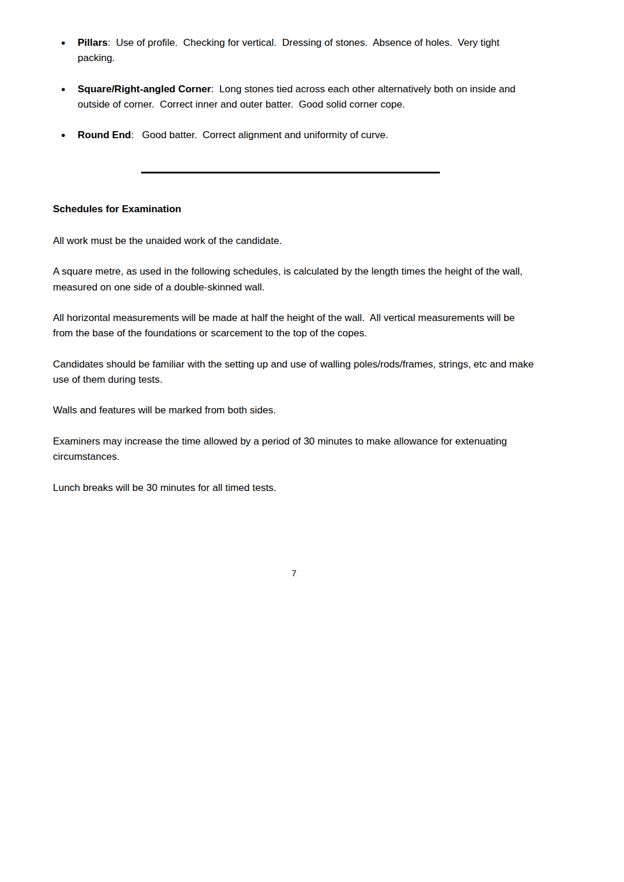Pillars: Use of profile. Checking for vertical. Dressing of stones. Absence of holes. Very tight packing.
Square/Right-angled Corner: Long stones tied across each other alternatively both on inside and outside of corner. Correct inner and outer batter. Good solid corner cope.
Round End: Good batter. Correct alignment and uniformity of curve.
Schedules for Examination
All work must be the unaided work of the candidate.
A square metre, as used in the following schedules, is calculated by the length times the height of the wall, measured on one side of a double-skinned wall.
All horizontal measurements will be made at half the height of the wall. All vertical measurements will be from the base of the foundations or scarcement to the top of the copes.
Candidates should be familiar with the setting up and use of walling poles/rods/frames, strings, etc and make use of them during tests.
Walls and features will be marked from both sides.
Examiners may increase the time allowed by a period of 30 minutes to make allowance for extenuating circumstances.
Lunch breaks will be 30 minutes for all timed tests.
7